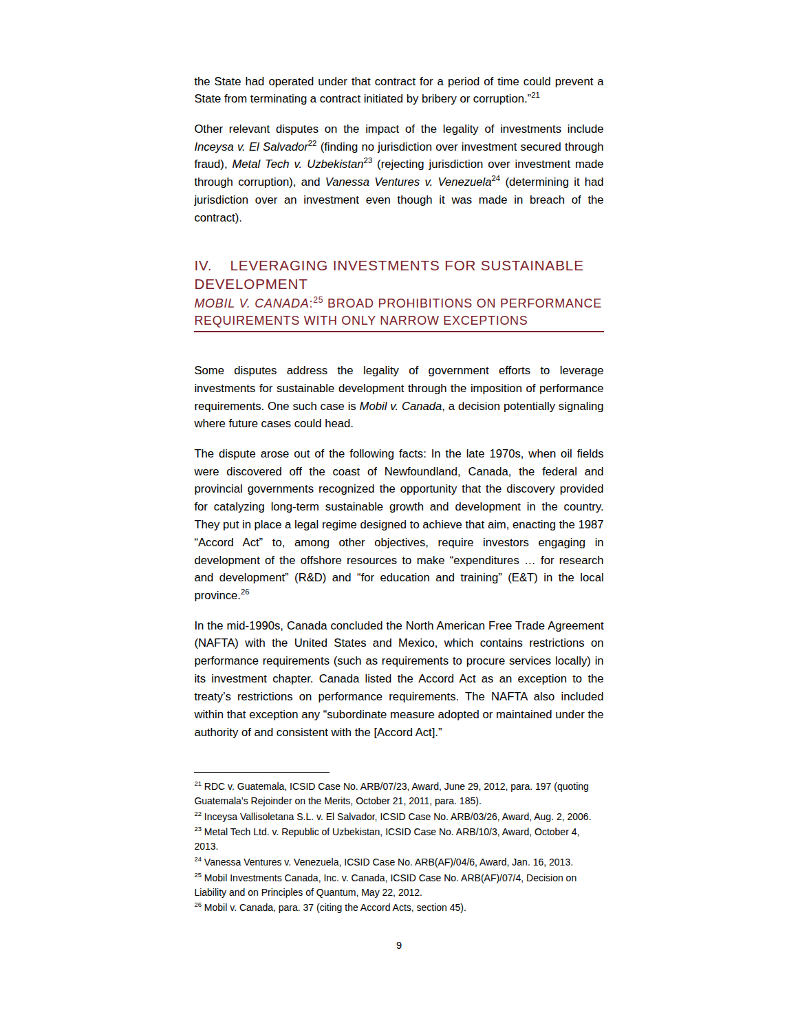the State had operated under that contract for a period of time could prevent a State from terminating a contract initiated by bribery or corruption.”21
Other relevant disputes on the impact of the legality of investments include Inceysa v. El Salvador22 (finding no jurisdiction over investment secured through fraud), Metal Tech v. Uzbekistan23 (rejecting jurisdiction over investment made through corruption), and Vanessa Ventures v. Venezuela24 (determining it had jurisdiction over an investment even though it was made in breach of the contract).
IV. Leveraging Investments for Sustainable Development
Mobil v. Canada:25 Broad Prohibitions on Performance Requirements with Only Narrow Exceptions
Some disputes address the legality of government efforts to leverage investments for sustainable development through the imposition of performance requirements. One such case is Mobil v. Canada, a decision potentially signaling where future cases could head.
The dispute arose out of the following facts: In the late 1970s, when oil fields were discovered off the coast of Newfoundland, Canada, the federal and provincial governments recognized the opportunity that the discovery provided for catalyzing long-term sustainable growth and development in the country. They put in place a legal regime designed to achieve that aim, enacting the 1987 “Accord Act” to, among other objectives, require investors engaging in development of the offshore resources to make “expenditures … for research and development” (R&D) and “for education and training” (E&T) in the local province.26
In the mid-1990s, Canada concluded the North American Free Trade Agreement (NAFTA) with the United States and Mexico, which contains restrictions on performance requirements (such as requirements to procure services locally) in its investment chapter. Canada listed the Accord Act as an exception to the treaty’s restrictions on performance requirements. The NAFTA also included within that exception any “subordinate measure adopted or maintained under the authority of and consistent with the [Accord Act].”
21 RDC v. Guatemala, ICSID Case No. ARB/07/23, Award, June 29, 2012, para. 197 (quoting Guatemala’s Rejoinder on the Merits, October 21, 2011, para. 185).
22 Inceysa Vallisoletana S.L. v. El Salvador, ICSID Case No. ARB/03/26, Award, Aug. 2, 2006.
23 Metal Tech Ltd. v. Republic of Uzbekistan, ICSID Case No. ARB/10/3, Award, October 4, 2013.
24 Vanessa Ventures v. Venezuela, ICSID Case No. ARB(AF)/04/6, Award, Jan. 16, 2013.
25 Mobil Investments Canada, Inc. v. Canada, ICSID Case No. ARB(AF)/07/4, Decision on Liability and on Principles of Quantum, May 22, 2012.
26 Mobil v. Canada, para. 37 (citing the Accord Acts, section 45).
9